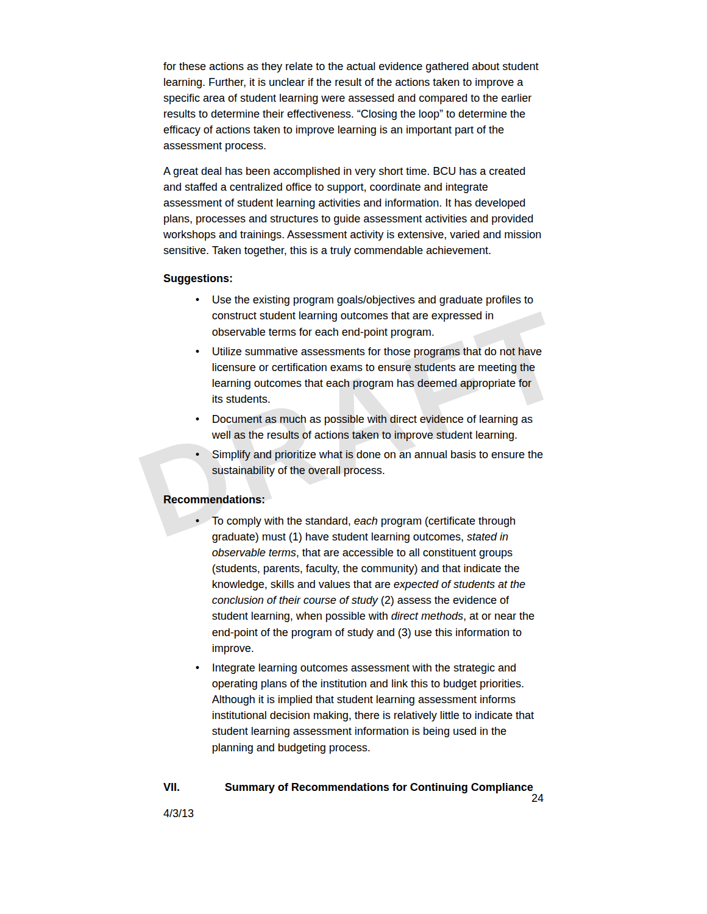DRAFT
for these actions as they relate to the actual evidence gathered about student learning. Further, it is unclear if the result of the actions taken to improve a specific area of student learning were assessed and compared to the earlier results to determine their effectiveness. “Closing the loop” to determine the efficacy of actions taken to improve learning is an important part of the assessment process.
A great deal has been accomplished in very short time. BCU has a created and staffed a centralized office to support, coordinate and integrate assessment of student learning activities and information. It has developed plans, processes and structures to guide assessment activities and provided workshops and trainings. Assessment activity is extensive, varied and mission sensitive. Taken together, this is a truly commendable achievement.
Suggestions:
Use the existing program goals/objectives and graduate profiles to construct student learning outcomes that are expressed in observable terms for each end-point program.
Utilize summative assessments for those programs that do not have licensure or certification exams to ensure students are meeting the learning outcomes that each program has deemed appropriate for its students.
Document as much as possible with direct evidence of learning as well as the results of actions taken to improve student learning.
Simplify and prioritize what is done on an annual basis to ensure the sustainability of the overall process.
Recommendations:
To comply with the standard, each program (certificate through graduate) must (1) have student learning outcomes, stated in observable terms, that are accessible to all constituent groups (students, parents, faculty, the community) and that indicate the knowledge, skills and values that are expected of students at the conclusion of their course of study (2) assess the evidence of student learning, when possible with direct methods, at or near the end-point of the program of study and (3) use this information to improve.
Integrate learning outcomes assessment with the strategic and operating plans of the institution and link this to budget priorities. Although it is implied that student learning assessment informs institutional decision making, there is relatively little to indicate that student learning assessment information is being used in the planning and budgeting process.
VII. Summary of Recommendations for Continuing Compliance
24
4/3/13